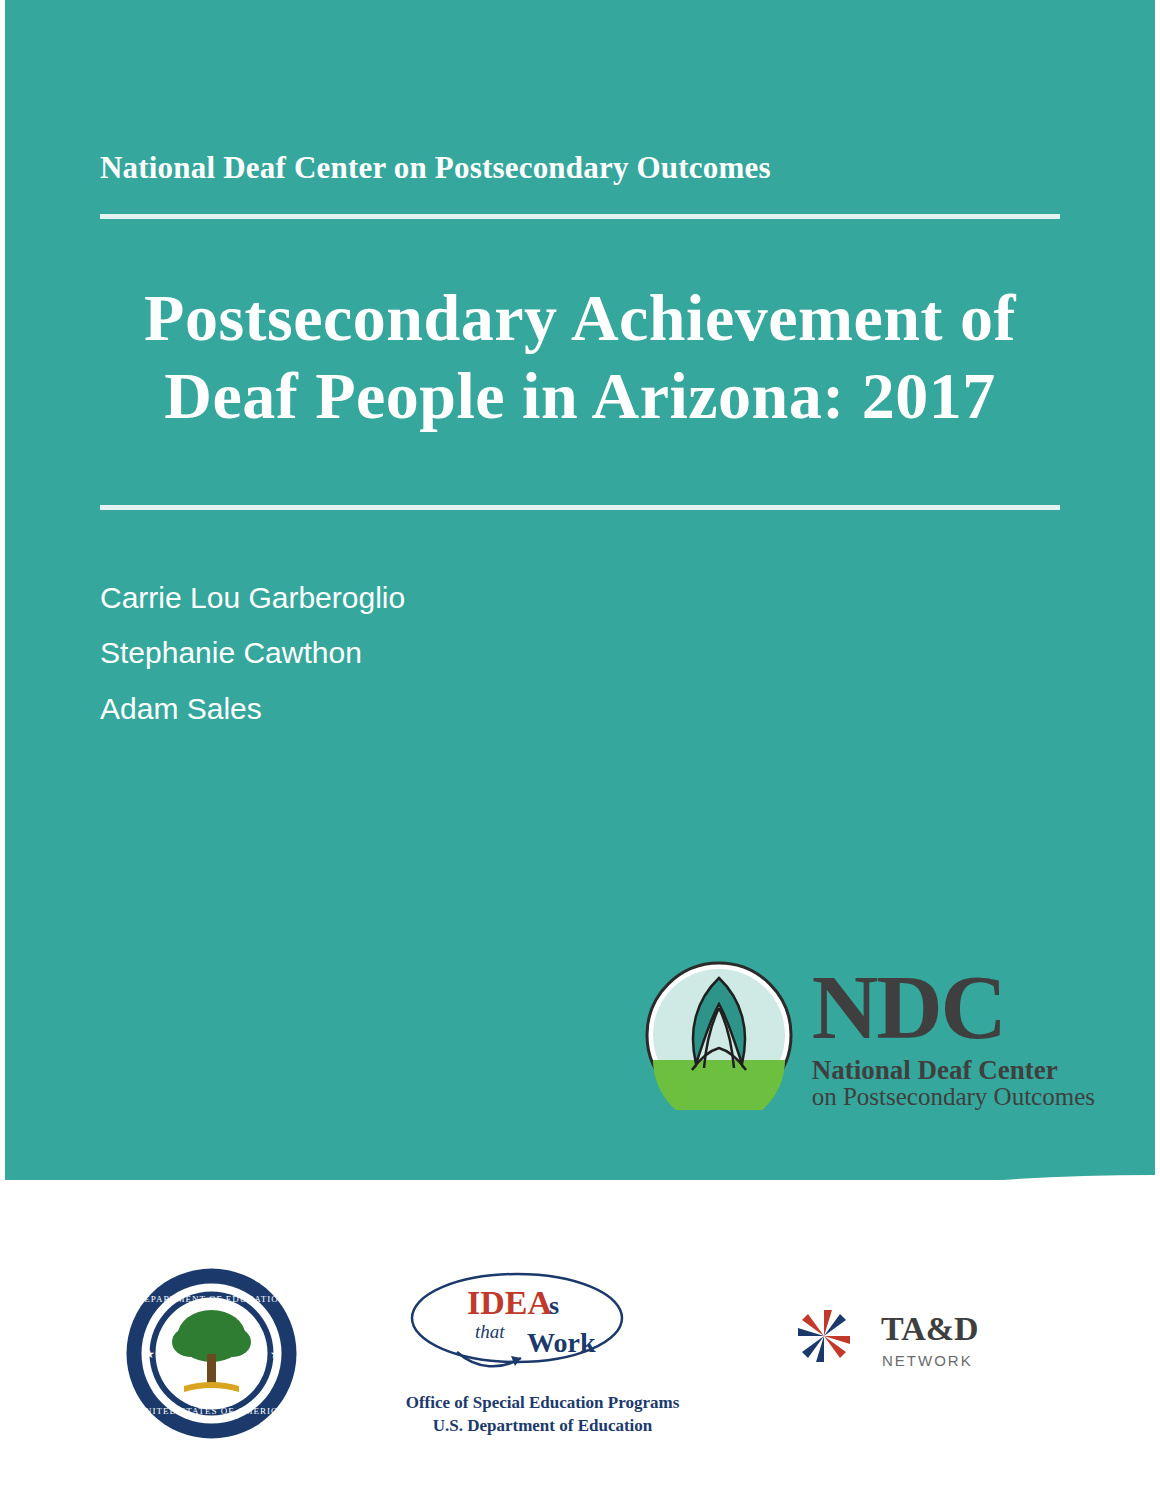National Deaf Center on Postsecondary Outcomes
Postsecondary Achievement of Deaf People in Arizona: 2017
Carrie Lou Garberoglio
Stephanie Cawthon
Adam Sales
NDC National Deaf Center on Postsecondary Outcomes
DEPARTMENT OF EDUCATION UNITED STATES OF AMERICA ★ ★
IDEA s that Work
Office of Special Education Programs
U.S. Department of Education
TA&D NETWORK